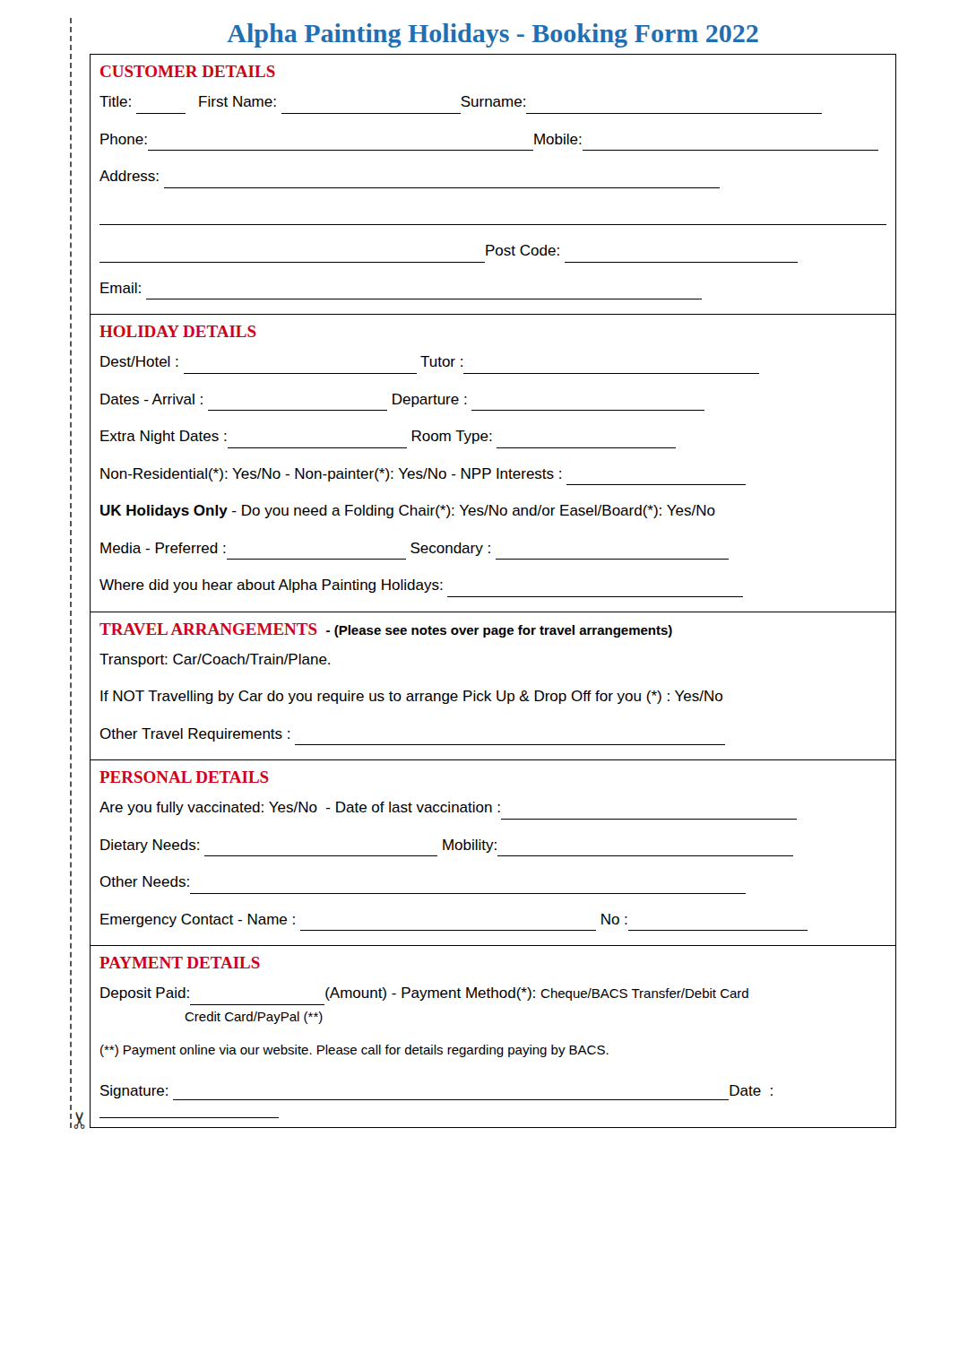✂
Alpha Painting Holidays - Booking Form 2022
CUSTOMER DETAILS
Title: First Name: Surname:
Phone: Mobile:
Address:
Post Code:
Email:
HOLIDAY DETAILS
Dest/Hotel : Tutor :
Dates - Arrival : Departure :
Extra Night Dates : Room Type:
Non-Residential(*): Yes/No - Non-painter(*): Yes/No - NPP Interests :
UK Holidays Only - Do you need a Folding Chair(*): Yes/No and/or Easel/Board(*): Yes/No
Media - Preferred : Secondary :
Where did you hear about Alpha Painting Holidays:
TRAVEL ARRANGEMENTS - (Please see notes over page for travel arrangements)
Transport: Car/Coach/Train/Plane.
If NOT Travelling by Car do you require us to arrange Pick Up & Drop Off for you (*) : Yes/No
Other Travel Requirements :
PERSONAL DETAILS
Are you fully vaccinated: Yes/No - Date of last vaccination :
Dietary Needs: Mobility:
Other Needs:
Emergency Contact - Name : No :
PAYMENT DETAILS
Deposit Paid: (Amount) - Payment Method(*): Cheque/BACS Transfer/Debit Card
Credit Card/PayPal (**)
(**) Payment online via our website. Please call for details regarding paying by BACS.
Signature: Date :